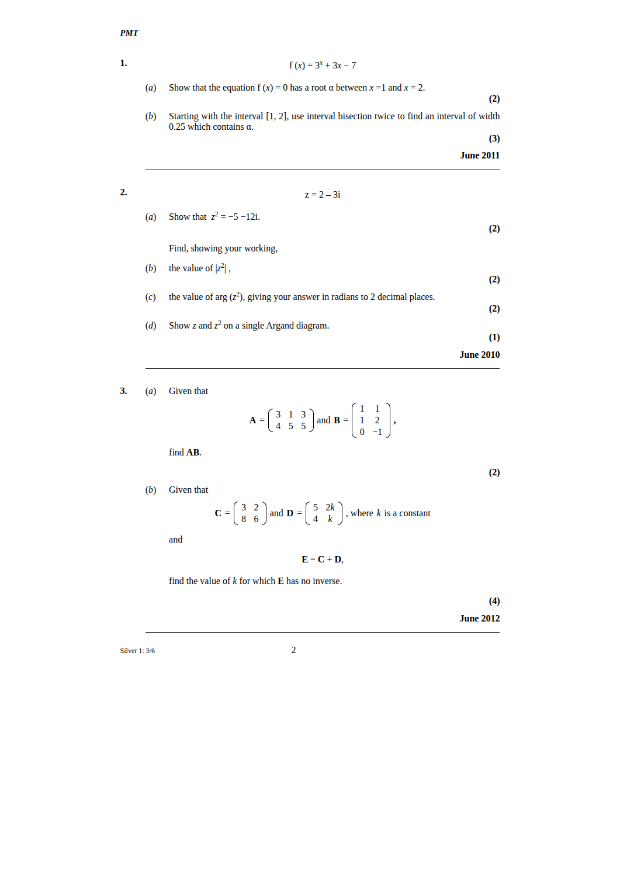PMT
1.
f (x) = 3x + 3x − 7
(a)
Show that the equation f (x) = 0 has a root α between x =1 and x = 2.
(2)
(b)
Starting with the interval [1, 2], use interval bisection twice to find an interval of width 0.25 which contains α.
(3)
June 2011
2.
z = 2 – 3i
(a)
Show that z2 = −5 −12i.
(2)
Find, showing your working,
(b)
the value of |z2| ,
(2)
(c)
the value of arg (z2), giving your answer in radians to 2 decimal places.
(2)
(d)
Show z and z2 on a single Argand diagram.
(1)
June 2010
3.
(a)
Given that
A =
| 3 | 1 | 3 |
| 4 | 5 | 5 |
and B =
| 1 | 1 |
| 1 | 2 |
| 0 | −1 |
,
find AB.
(2)
(b)
Given that
C =
| 3 | 2 |
| 8 | 6 |
and D =
| 5 | 2 k |
| 4 | k |
, where k is a constant
and
E = C + D,
find the value of k for which E has no inverse.
(4)
June 2012
Silver 1: 3/6
2